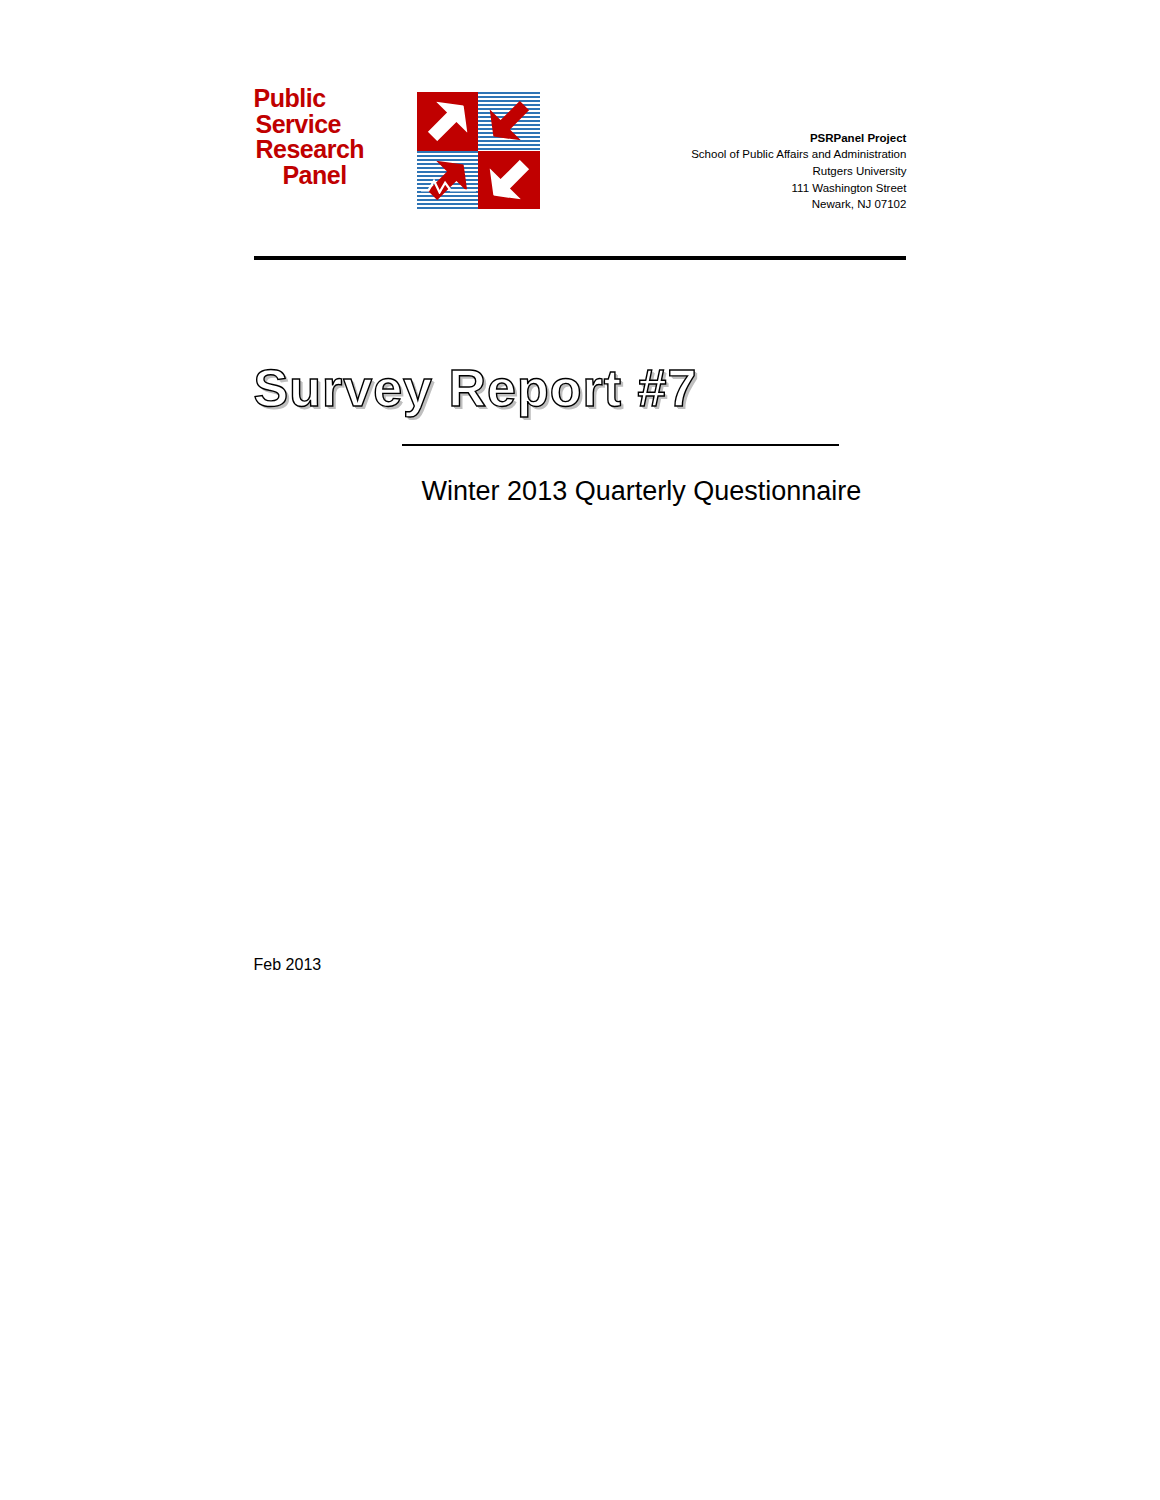Public Service Research Panel
PSRPanel Project
School of Public Affairs and Administration
Rutgers University
111 Washington Street
Newark, NJ 07102
Survey Report #7
Winter 2013 Quarterly Questionnaire
Feb 2013